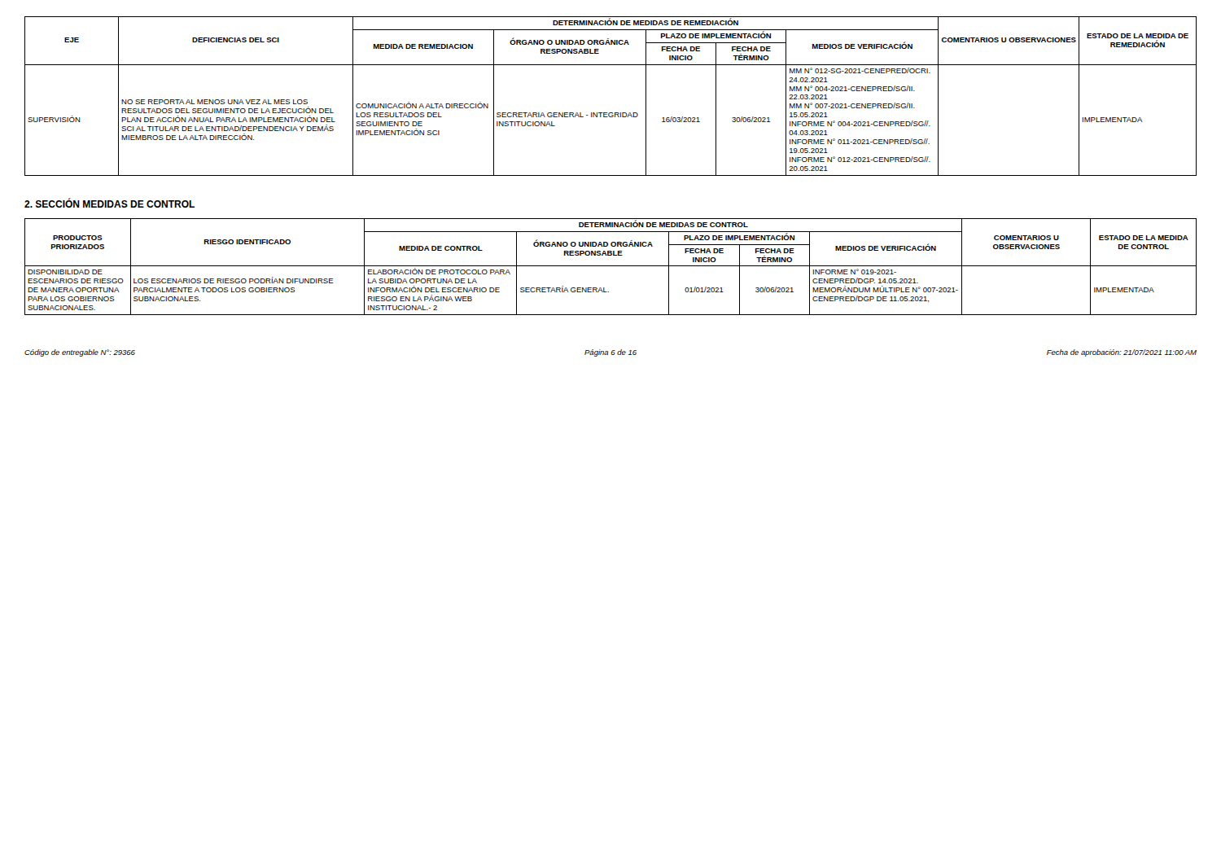| EJE | DEFICIENCIAS DEL SCI | DETERMINACIÓN DE MEDIDAS DE REMEDIACIÓN | COMENTARIOS U OBSERVACIONES | ESTADO DE LA MEDIDA DE REMEDIACIÓN |
| --- | --- | --- | --- | --- |
| MEDIDA DE REMEDIACION | ÓRGANO O UNIDAD ORGÁNICA RESPONSABLE | PLAZO DE IMPLEMENTACIÓN | MEDIOS DE VERIFICACIÓN |
| FECHA DE INICIO | FECHA DE TÉRMINO |
| SUPERVISIÓN | NO SE REPORTA AL MENOS UNA VEZ AL MES LOS RESULTADOS DEL SEGUIMIENTO DE LA EJECUCIÓN DEL PLAN DE ACCIÓN ANUAL PARA LA IMPLEMENTACIÓN DEL SCI AL TITULAR DE LA ENTIDAD/DEPENDENCIA Y DEMÁS MIEMBROS DE LA ALTA DIRECCIÓN. | COMUNICACIÓN A ALTA DIRECCIÓN LOS RESULTADOS DEL SEGUIMIENTO DE IMPLEMENTACIÓN SCI | SECRETARIA GENERAL - INTEGRIDAD INSTITUCIONAL | 16/03/2021 | 30/06/2021 | MM N° 012-SG-2021-CENEPRED/OCRI. 24.02.2021 MM N° 004-2021-CENEPRED/SG/II. 22.03.2021 MM N° 007-2021-CENEPRED/SG/II. 15.05.2021 INFORME N° 004-2021-CENPRED/SG//. 04.03.2021 INFORME N° 011-2021-CENPRED/SG//. 19.05.2021 INFORME N° 012-2021-CENPRED/SG//. 20.05.2021 | | IMPLEMENTADA |
2. SECCIÓN MEDIDAS DE CONTROL
| PRODUCTOS PRIORIZADOS | RIESGO IDENTIFICADO | DETERMINACIÓN DE MEDIDAS DE CONTROL | COMENTARIOS U OBSERVACIONES | ESTADO DE LA MEDIDA DE CONTROL |
| --- | --- | --- | --- | --- |
| MEDIDA DE CONTROL | ÓRGANO O UNIDAD ORGÁNICA RESPONSABLE | PLAZO DE IMPLEMENTACIÓN | MEDIOS DE VERIFICACIÓN |
| FECHA DE INICIO | FECHA DE TÉRMINO |
| DISPONIBILIDAD DE ESCENARIOS DE RIESGO DE MANERA OPORTUNA PARA LOS GOBIERNOS SUBNACIONALES. | LOS ESCENARIOS DE RIESGO PODRÍAN DIFUNDIRSE PARCIALMENTE A TODOS LOS GOBIERNOS SUBNACIONALES. | ELABORACIÓN DE PROTOCOLO PARA LA SUBIDA OPORTUNA DE LA INFORMACIÓN DEL ESCENARIO DE RIESGO EN LA PÁGINA WEB INSTITUCIONAL.- 2 | SECRETARÍA GENERAL. | 01/01/2021 | 30/06/2021 | INFORME N° 019-2021-CENEPRED/DGP. 14.05.2021. MEMORÁNDUM MÚLTIPLE N° 007-2021-CENEPRED/DGP DE 11.05.2021, | | IMPLEMENTADA |
Código de entregable N°: 29366
Página 6 de 16
Fecha de aprobación: 21/07/2021 11:00 AM